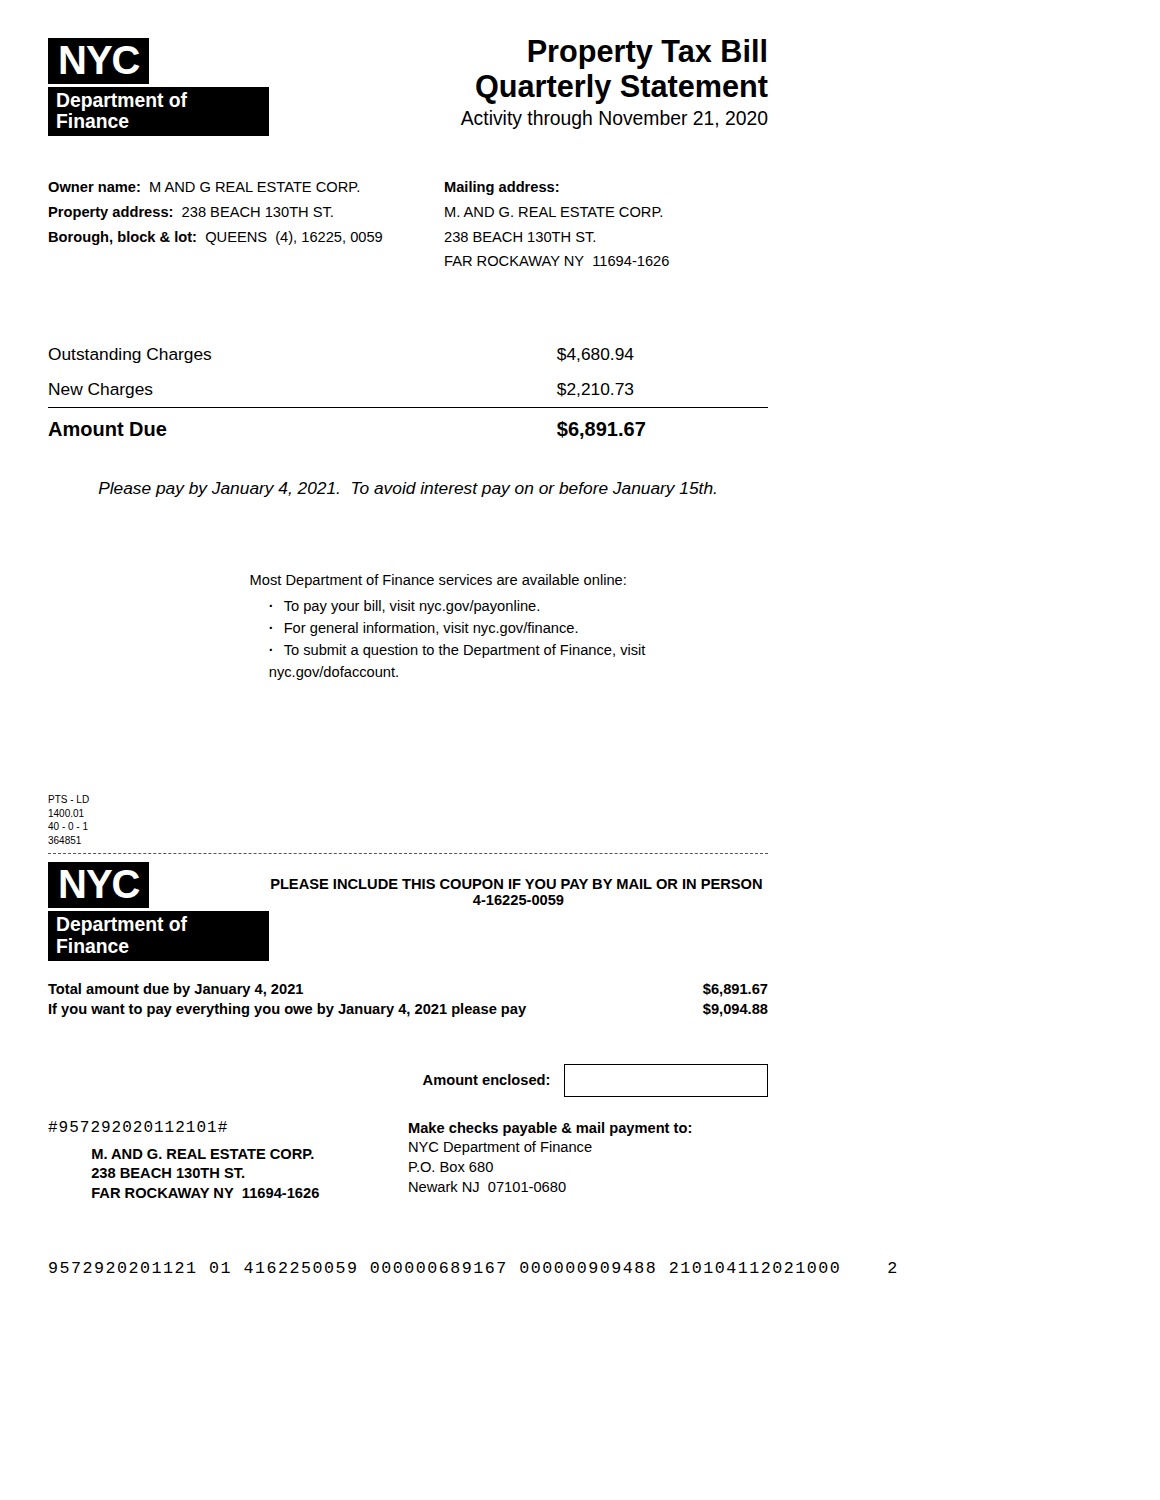NYC
Department of Finance
Property Tax Bill
Quarterly Statement
Activity through November 21, 2020
Owner name: M AND G REAL ESTATE CORP.
Property address: 238 BEACH 130TH ST.
Borough, block & lot: QUEENS (4), 16225, 0059
Mailing address:
M. AND G. REAL ESTATE CORP.
238 BEACH 130TH ST.
FAR ROCKAWAY NY 11694-1626
| Outstanding Charges | $4,680.94 |
| New Charges | $2,210.73 |
| Amount Due | $6,891.67 |
Please pay by January 4, 2021. To avoid interest pay on or before January 15th.
Most Department of Finance services are available online:
To pay your bill, visit nyc.gov/payonline.
For general information, visit nyc.gov/finance.
To submit a question to the Department of Finance, visit nyc.gov/dofaccount.
PTS - LD
1400.01
40 - 0 - 1
364851
NYC
Department of Finance
PLEASE INCLUDE THIS COUPON IF YOU PAY BY MAIL OR IN PERSON 4-16225-0059
| Total amount due by January 4, 2021 | $6,891.67 |
| If you want to pay everything you owe by January 4, 2021 please pay | $9,094.88 |
Amount enclosed:
#957292020112101#
M. AND G. REAL ESTATE CORP.
238 BEACH 130TH ST.
FAR ROCKAWAY NY 11694-1626
Make checks payable & mail payment to:
NYC Department of Finance
P.O. Box 680
Newark NJ 07101-0680
9572920201121 01 4162250059 000000689167 000000909488 210104112021000 2